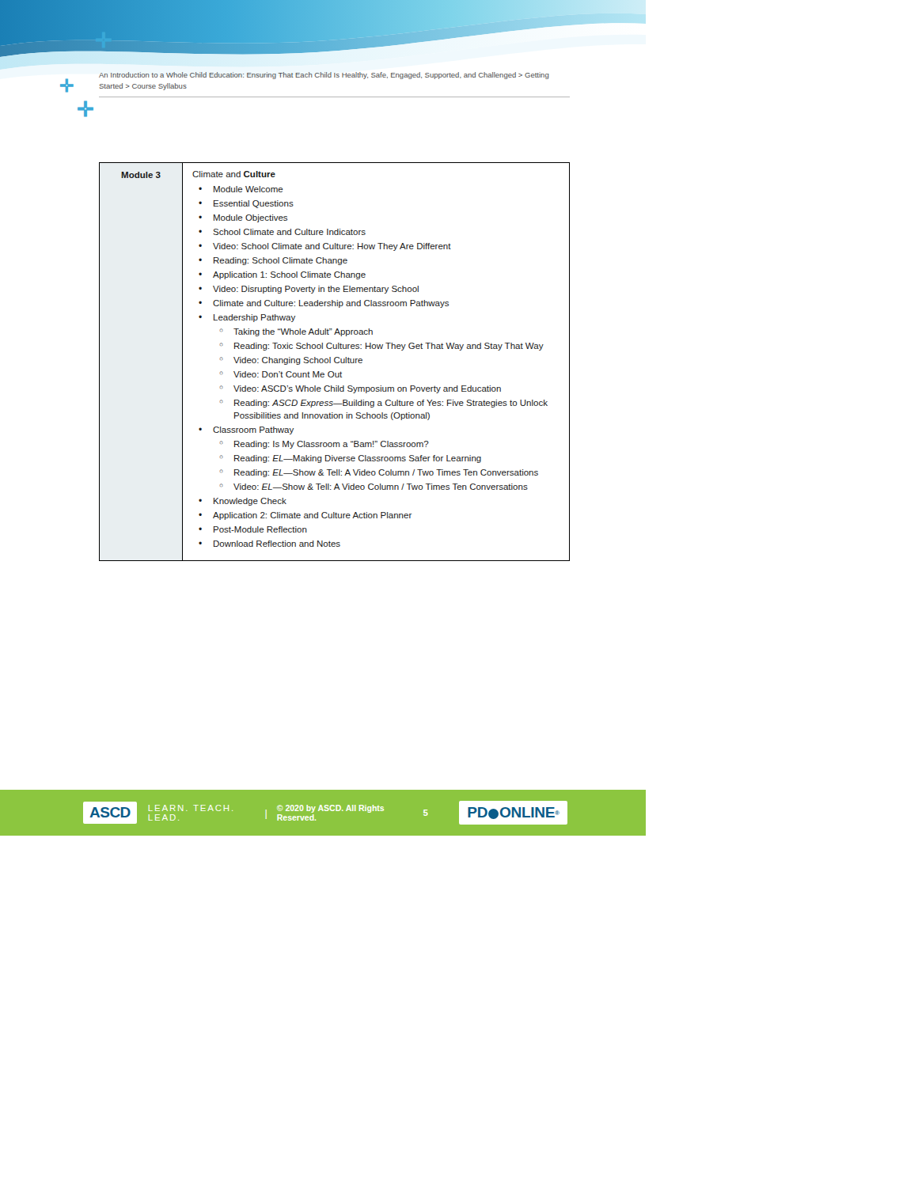✛ ✛ ✛
An Introduction to a Whole Child Education: Ensuring That Each Child Is Healthy, Safe, Engaged, Supported, and Challenged > Getting Started > Course Syllabus
| Module 3 | Climate and Culture Module Welcome Essential Questions Module Objectives School Climate and Culture Indicators Video: School Climate and Culture: How They Are Different Reading: School Climate Change Application 1: School Climate Change Video: Disrupting Poverty in the Elementary School Climate and Culture: Leadership and Classroom Pathways Leadership Pathway Taking the “Whole Adult” Approach Reading: Toxic School Cultures: How They Get That Way and Stay That Way Video: Changing School Culture Video: Don’t Count Me Out Video: ASCD’s Whole Child Symposium on Poverty and Education Reading: ASCD Express —Building a Culture of Yes: Five Strategies to Unlock Possibilities and Innovation in Schools (Optional) Classroom Pathway Reading: Is My Classroom a “Bam!” Classroom? Reading: EL —Making Diverse Classrooms Safer for Learning Reading: EL —Show & Tell: A Video Column / Two Times Ten Conversations Video: EL —Show & Tell: A Video Column / Two Times Ten Conversations Knowledge Check Application 2: Climate and Culture Action Planner Post-Module Reflection Download Reflection and Notes |
ASCD LEARN. TEACH. LEAD. | © 2020 by ASCD. All Rights Reserved. 5
PD ONLINE®